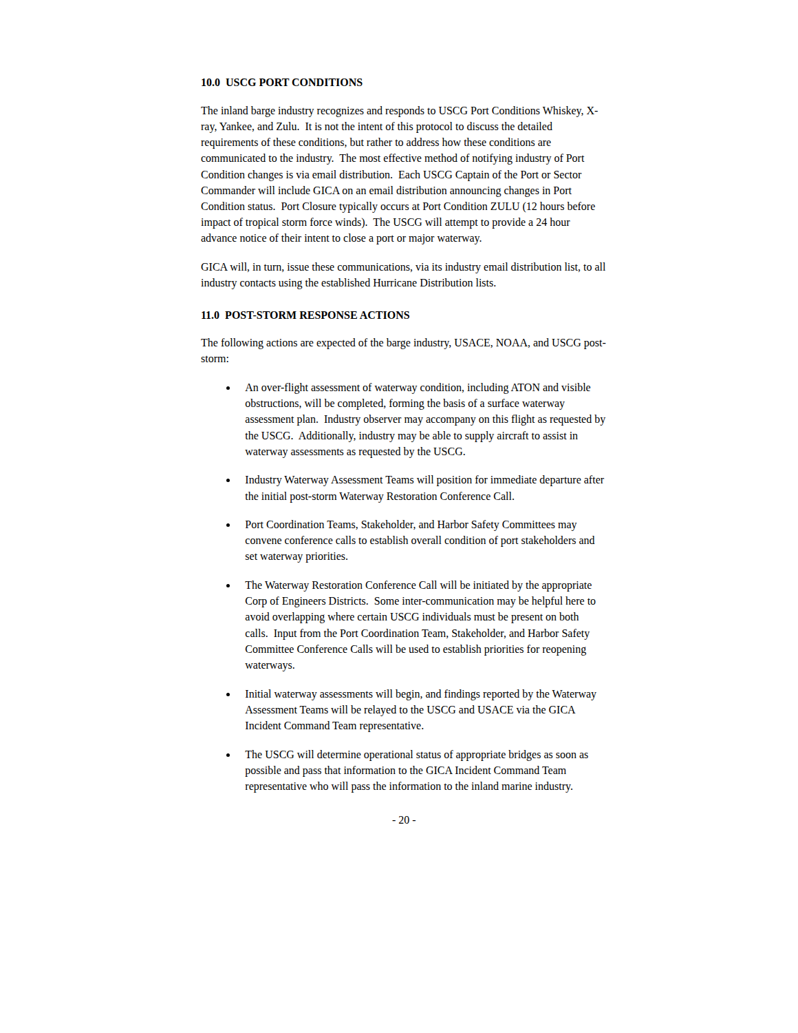10.0 USCG PORT CONDITIONS
The inland barge industry recognizes and responds to USCG Port Conditions Whiskey, X-ray, Yankee, and Zulu. It is not the intent of this protocol to discuss the detailed requirements of these conditions, but rather to address how these conditions are communicated to the industry. The most effective method of notifying industry of Port Condition changes is via email distribution. Each USCG Captain of the Port or Sector Commander will include GICA on an email distribution announcing changes in Port Condition status. Port Closure typically occurs at Port Condition ZULU (12 hours before impact of tropical storm force winds). The USCG will attempt to provide a 24 hour advance notice of their intent to close a port or major waterway.
GICA will, in turn, issue these communications, via its industry email distribution list, to all industry contacts using the established Hurricane Distribution lists.
11.0 POST-STORM RESPONSE ACTIONS
The following actions are expected of the barge industry, USACE, NOAA, and USCG post-storm:
An over-flight assessment of waterway condition, including ATON and visible obstructions, will be completed, forming the basis of a surface waterway assessment plan. Industry observer may accompany on this flight as requested by the USCG. Additionally, industry may be able to supply aircraft to assist in waterway assessments as requested by the USCG.
Industry Waterway Assessment Teams will position for immediate departure after the initial post-storm Waterway Restoration Conference Call.
Port Coordination Teams, Stakeholder, and Harbor Safety Committees may convene conference calls to establish overall condition of port stakeholders and set waterway priorities.
The Waterway Restoration Conference Call will be initiated by the appropriate Corp of Engineers Districts. Some inter-communication may be helpful here to avoid overlapping where certain USCG individuals must be present on both calls. Input from the Port Coordination Team, Stakeholder, and Harbor Safety Committee Conference Calls will be used to establish priorities for reopening waterways.
Initial waterway assessments will begin, and findings reported by the Waterway Assessment Teams will be relayed to the USCG and USACE via the GICA Incident Command Team representative.
The USCG will determine operational status of appropriate bridges as soon as possible and pass that information to the GICA Incident Command Team representative who will pass the information to the inland marine industry.
- 20 -